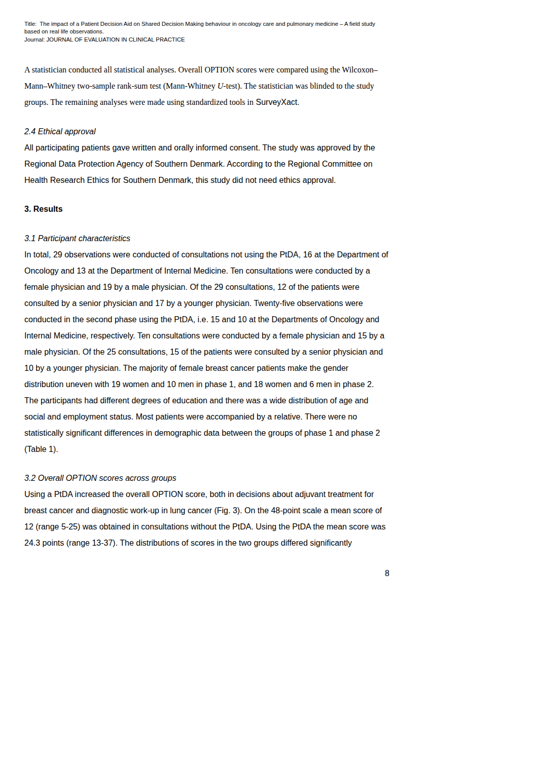Title: The impact of a Patient Decision Aid on Shared Decision Making behaviour in oncology care and pulmonary medicine – A field study based on real life observations.
Journal: JOURNAL OF EVALUATION IN CLINICAL PRACTICE
A statistician conducted all statistical analyses. Overall OPTION scores were compared using the Wilcoxon–Mann–Whitney two-sample rank-sum test (Mann-Whitney U-test). The statistician was blinded to the study groups. The remaining analyses were made using standardized tools in SurveyXact.
2.4 Ethical approval
All participating patients gave written and orally informed consent. The study was approved by the Regional Data Protection Agency of Southern Denmark. According to the Regional Committee on Health Research Ethics for Southern Denmark, this study did not need ethics approval.
3. Results
3.1 Participant characteristics
In total, 29 observations were conducted of consultations not using the PtDA, 16 at the Department of Oncology and 13 at the Department of Internal Medicine. Ten consultations were conducted by a female physician and 19 by a male physician. Of the 29 consultations, 12 of the patients were consulted by a senior physician and 17 by a younger physician. Twenty-five observations were conducted in the second phase using the PtDA, i.e. 15 and 10 at the Departments of Oncology and Internal Medicine, respectively. Ten consultations were conducted by a female physician and 15 by a male physician. Of the 25 consultations, 15 of the patients were consulted by a senior physician and 10 by a younger physician. The majority of female breast cancer patients make the gender distribution uneven with 19 women and 10 men in phase 1, and 18 women and 6 men in phase 2. The participants had different degrees of education and there was a wide distribution of age and social and employment status. Most patients were accompanied by a relative. There were no statistically significant differences in demographic data between the groups of phase 1 and phase 2 (Table 1).
3.2 Overall OPTION scores across groups
Using a PtDA increased the overall OPTION score, both in decisions about adjuvant treatment for breast cancer and diagnostic work-up in lung cancer (Fig. 3). On the 48-point scale a mean score of 12 (range 5-25) was obtained in consultations without the PtDA. Using the PtDA the mean score was 24.3 points (range 13-37). The distributions of scores in the two groups differed significantly
8